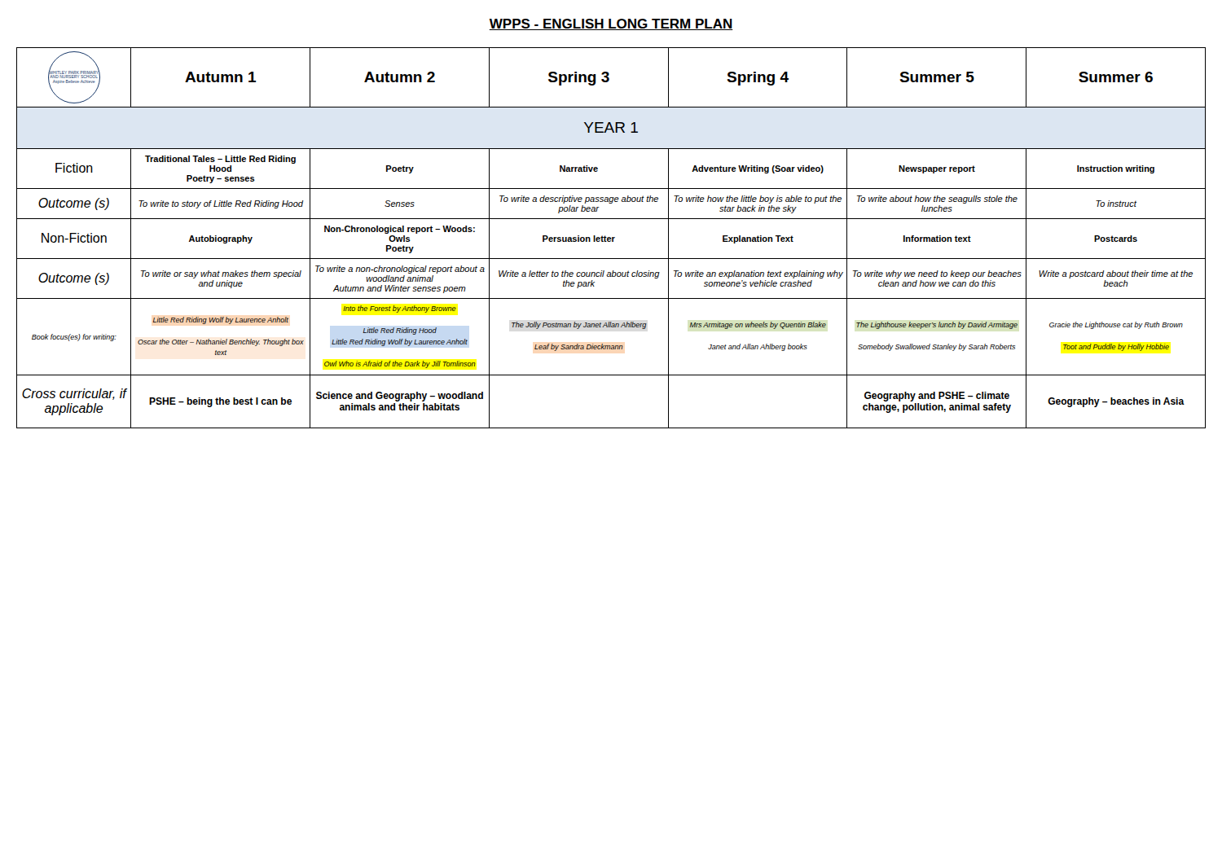WPPS - ENGLISH LONG TERM PLAN
| WHITLEY PARK PRIMARY AND NURSERY SCHOOL Aspire·Believe·Achieve | Autumn 1 | Autumn 2 | Spring 3 | Spring 4 | Summer 5 | Summer 6 |
| YEAR 1 |
| Fiction | Traditional Tales – Little Red Riding Hood Poetry – senses | Poetry | Narrative | Adventure Writing (Soar video) | Newspaper report | Instruction writing |
| Outcome (s) | To write to story of Little Red Riding Hood | Senses | To write a descriptive passage about the polar bear | To write how the little boy is able to put the star back in the sky | To write about how the seagulls stole the lunches | To instruct |
| Non-Fiction | Autobiography | Non-Chronological report – Woods: Owls Poetry | Persuasion letter | Explanation Text | Information text | Postcards |
| Outcome (s) | To write or say what makes them special and unique | To write a non-chronological report about a woodland animal Autumn and Winter senses poem | Write a letter to the council about closing the park | To write an explanation text explaining why someone’s vehicle crashed | To write why we need to keep our beaches clean and how we can do this | Write a postcard about their time at the beach |
| Book focus(es) for writing: | Little Red Riding Wolf by Laurence Anholt Oscar the Otter – Nathaniel Benchley. Thought box text | Into the Forest by Anthony Browne Little Red Riding Hood Little Red Riding Wolf by Laurence Anholt Owl Who is Afraid of the Dark by Jill Tomlinson | The Jolly Postman by Janet Allan Ahlberg Leaf by Sandra Dieckmann | Mrs Armitage on wheels by Quentin Blake Janet and Allan Ahlberg books | The Lighthouse keeper’s lunch by David Armitage Somebody Swallowed Stanley by Sarah Roberts | Gracie the Lighthouse cat by Ruth Brown Toot and Puddle by Holly Hobbie |
| Cross curricular, if applicable | PSHE – being the best I can be | Science and Geography – woodland animals and their habitats | | | Geography and PSHE – climate change, pollution, animal safety | Geography – beaches in Asia |